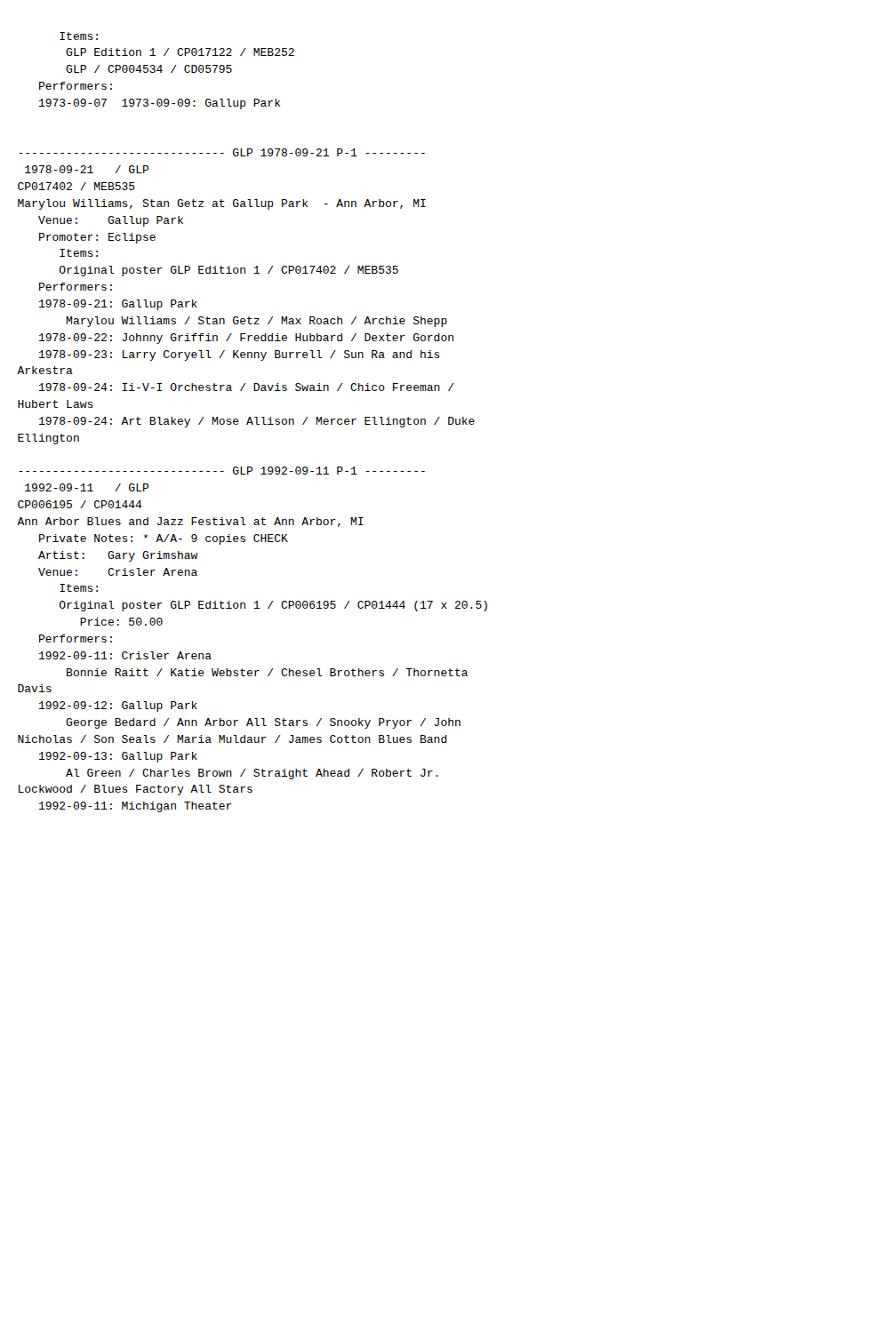Items:
       GLP Edition 1 / CP017122 / MEB252
       GLP / CP004534 / CD05795
   Performers:
   1973-09-07  1973-09-09: Gallup Park


------------------------------ GLP 1978-09-21 P-1 ---------
 1978-09-21   / GLP 
CP017402 / MEB535
Marylou Williams, Stan Getz at Gallup Park  - Ann Arbor, MI
   Venue:    Gallup Park
   Promoter: Eclipse
      Items:
      Original poster GLP Edition 1 / CP017402 / MEB535
   Performers:
   1978-09-21: Gallup Park
       Marylou Williams / Stan Getz / Max Roach / Archie Shepp
   1978-09-22: Johnny Griffin / Freddie Hubbard / Dexter Gordon
   1978-09-23: Larry Coryell / Kenny Burrell / Sun Ra and his 
Arkestra
   1978-09-24: Ii-V-I Orchestra / Davis Swain / Chico Freeman / 
Hubert Laws
   1978-09-24: Art Blakey / Mose Allison / Mercer Ellington / Duke 
Ellington

------------------------------ GLP 1992-09-11 P-1 ---------
 1992-09-11   / GLP 
CP006195 / CP01444
Ann Arbor Blues and Jazz Festival at Ann Arbor, MI
   Private Notes: * A/A- 9 copies CHECK
   Artist:   Gary Grimshaw
   Venue:    Crisler Arena
      Items:
      Original poster GLP Edition 1 / CP006195 / CP01444 (17 x 20.5)
         Price: 50.00
   Performers:
   1992-09-11: Crisler Arena
       Bonnie Raitt / Katie Webster / Chesel Brothers / Thornetta 
Davis
   1992-09-12: Gallup Park
       George Bedard / Ann Arbor All Stars / Snooky Pryor / John 
Nicholas / Son Seals / Maria Muldaur / James Cotton Blues Band
   1992-09-13: Gallup Park
       Al Green / Charles Brown / Straight Ahead / Robert Jr. 
Lockwood / Blues Factory All Stars
   1992-09-11: Michigan Theater